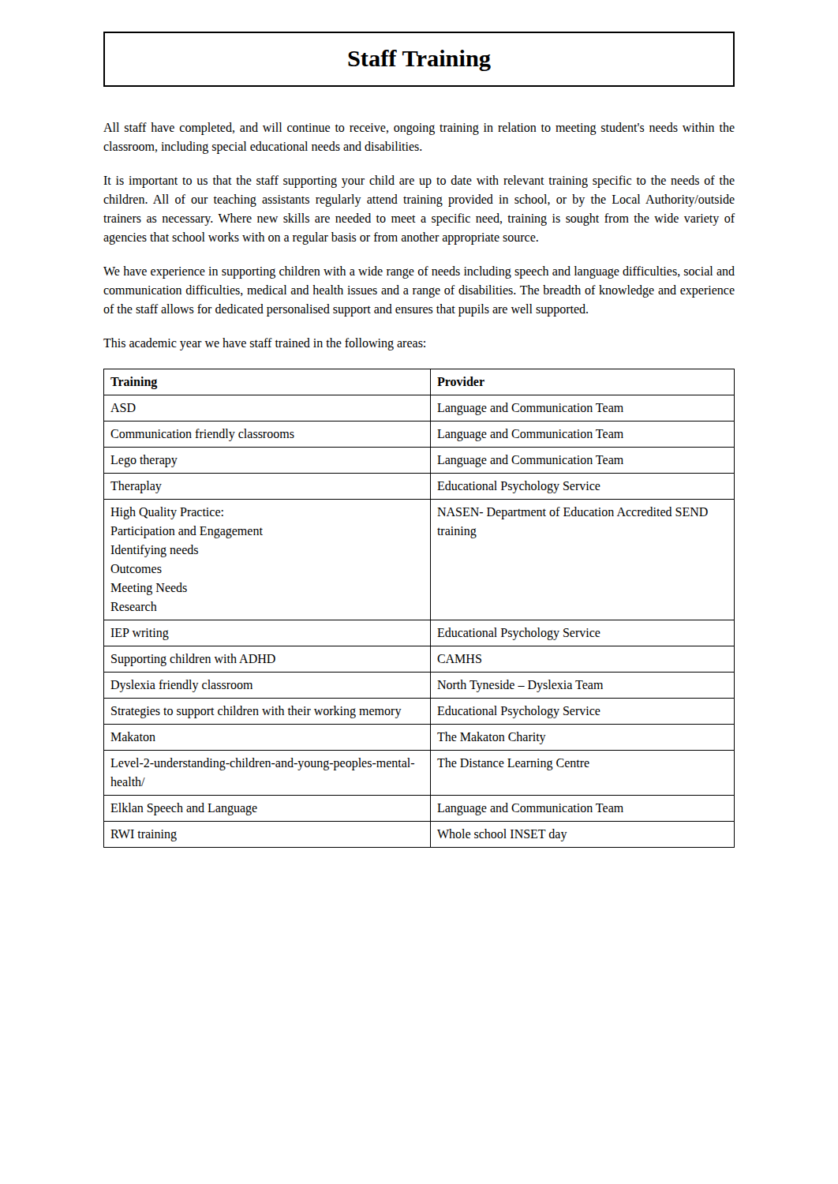Staff Training
All staff have completed, and will continue to receive, ongoing training in relation to meeting student's needs within the classroom, including special educational needs and disabilities.
It is important to us that the staff supporting your child are up to date with relevant training specific to the needs of the children. All of our teaching assistants regularly attend training provided in school, or by the Local Authority/outside trainers as necessary. Where new skills are needed to meet a specific need, training is sought from the wide variety of agencies that school works with on a regular basis or from another appropriate source.
We have experience in supporting children with a wide range of needs including speech and language difficulties, social and communication difficulties, medical and health issues and a range of disabilities. The breadth of knowledge and experience of the staff allows for dedicated personalised support and ensures that pupils are well supported.
This academic year we have staff trained in the following areas:
| Training | Provider |
| --- | --- |
| ASD | Language and Communication Team |
| Communication friendly classrooms | Language and Communication Team |
| Lego therapy | Language and Communication Team |
| Theraplay | Educational Psychology Service |
| High Quality Practice: Participation and Engagement Identifying needs Outcomes Meeting Needs Research | NASEN- Department of Education Accredited SEND training |
| IEP writing | Educational Psychology Service |
| Supporting children with ADHD | CAMHS |
| Dyslexia friendly classroom | North Tyneside – Dyslexia Team |
| Strategies to support children with their working memory | Educational Psychology Service |
| Makaton | The Makaton Charity |
| Level-2-understanding-children-and-young-peoples-mental-health/ | The Distance Learning Centre |
| Elklan Speech and Language | Language and Communication Team |
| RWI training | Whole school INSET day |